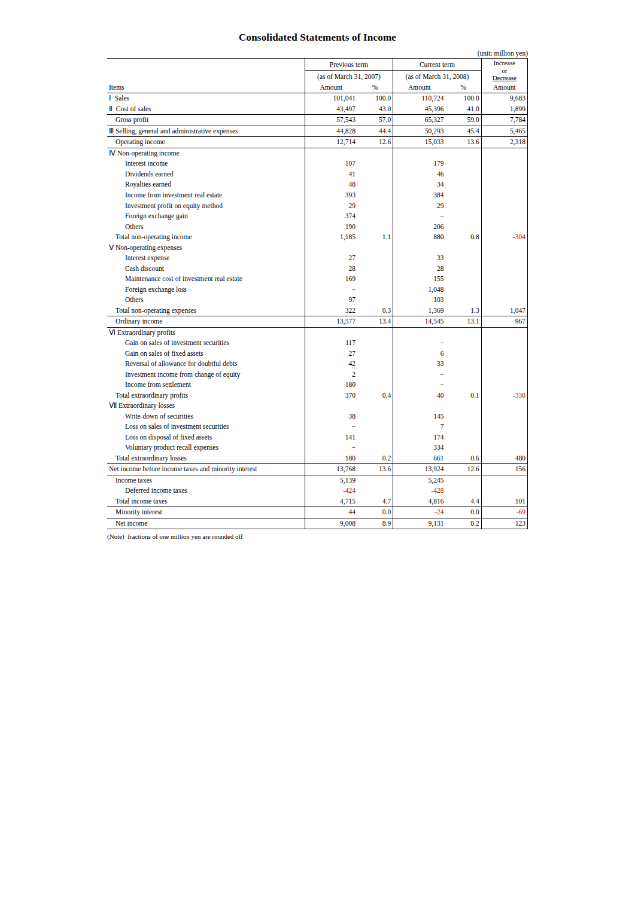Consolidated Statements of Income
(unit: million yen)
| | Previous term | Current term | Increase or Decrease |
| --- | --- | --- | --- |
| | (as of March 31, 2007) | (as of March 31, 2008) |
| Items | Amount | % | Amount | % | Amount |
| Ⅰ Sales | 101,041 | 100.0 | 110,724 | 100.0 | 9,683 |
| Ⅱ Cost of sales | 43,497 | 43.0 | 45,396 | 41.0 | 1,899 |
| Gross profit | 57,543 | 57.0 | 65,327 | 59.0 | 7,784 |
| Ⅲ Selling, general and administrative expenses | 44,828 | 44.4 | 50,293 | 45.4 | 5,465 |
| Operating income | 12,714 | 12.6 | 15,033 | 13.6 | 2,318 |
| Ⅳ Non-operating income | | | | | |
| Interest income | 107 | | 179 | | |
| Dividends earned | 41 | | 46 | | |
| Royalties earned | 48 | | 34 | | |
| Income from investment real estate | 393 | | 384 | | |
| Investment profit on equity method | 29 | | 29 | | |
| Foreign exchange gain | 374 | | − | | |
| Others | 190 | | 206 | | |
| Total non-operating income | 1,185 | 1.1 | 880 | 0.8 | -304 |
| Ⅴ Non-operating expenses | | | | | |
| Interest expense | 27 | | 33 | | |
| Cash discount | 28 | | 28 | | |
| Maintenance cost of investment real estate | 169 | | 155 | | |
| Foreign exchange loss | − | | 1,048 | | |
| Others | 97 | | 103 | | |
| Total non-operating expenses | 322 | 0.3 | 1,369 | 1.3 | 1,047 |
| Ordinary income | 13,577 | 13.4 | 14,545 | 13.1 | 967 |
| Ⅵ Extraordinary profits | | | | | |
| Gain on sales of investment securities | 117 | | − | | |
| Gain on sales of fixed assets | 27 | | 6 | | |
| Reversal of allowance for doubtful debts | 42 | | 33 | | |
| Investment income from change of equity | 2 | | − | | |
| Income from settlement | 180 | | − | | |
| Total extraordinary profits | 370 | 0.4 | 40 | 0.1 | -330 |
| Ⅶ Extraordinary losses | | | | | |
| Write-down of securities | 38 | | 145 | | |
| Loss on sales of investment securities | − | | 7 | | |
| Loss on disposal of fixed assets | 141 | | 174 | | |
| Voluntary product recall expenses | − | | 334 | | |
| Total extraordinary losses | 180 | 0.2 | 661 | 0.6 | 480 |
| Net income before income taxes and minority interest | 13,768 | 13.6 | 13,924 | 12.6 | 156 |
| Income taxes | 5,139 | | 5,245 | | |
| Deferred income taxes | -424 | | -428 | | |
| Total income taxes | 4,715 | 4.7 | 4,816 | 4.4 | 101 |
| Minority interest | 44 | 0.0 | -24 | 0.0 | -69 |
| Net income | 9,008 | 8.9 | 9,131 | 8.2 | 123 |
(Note) fractions of one million yen are rounded off